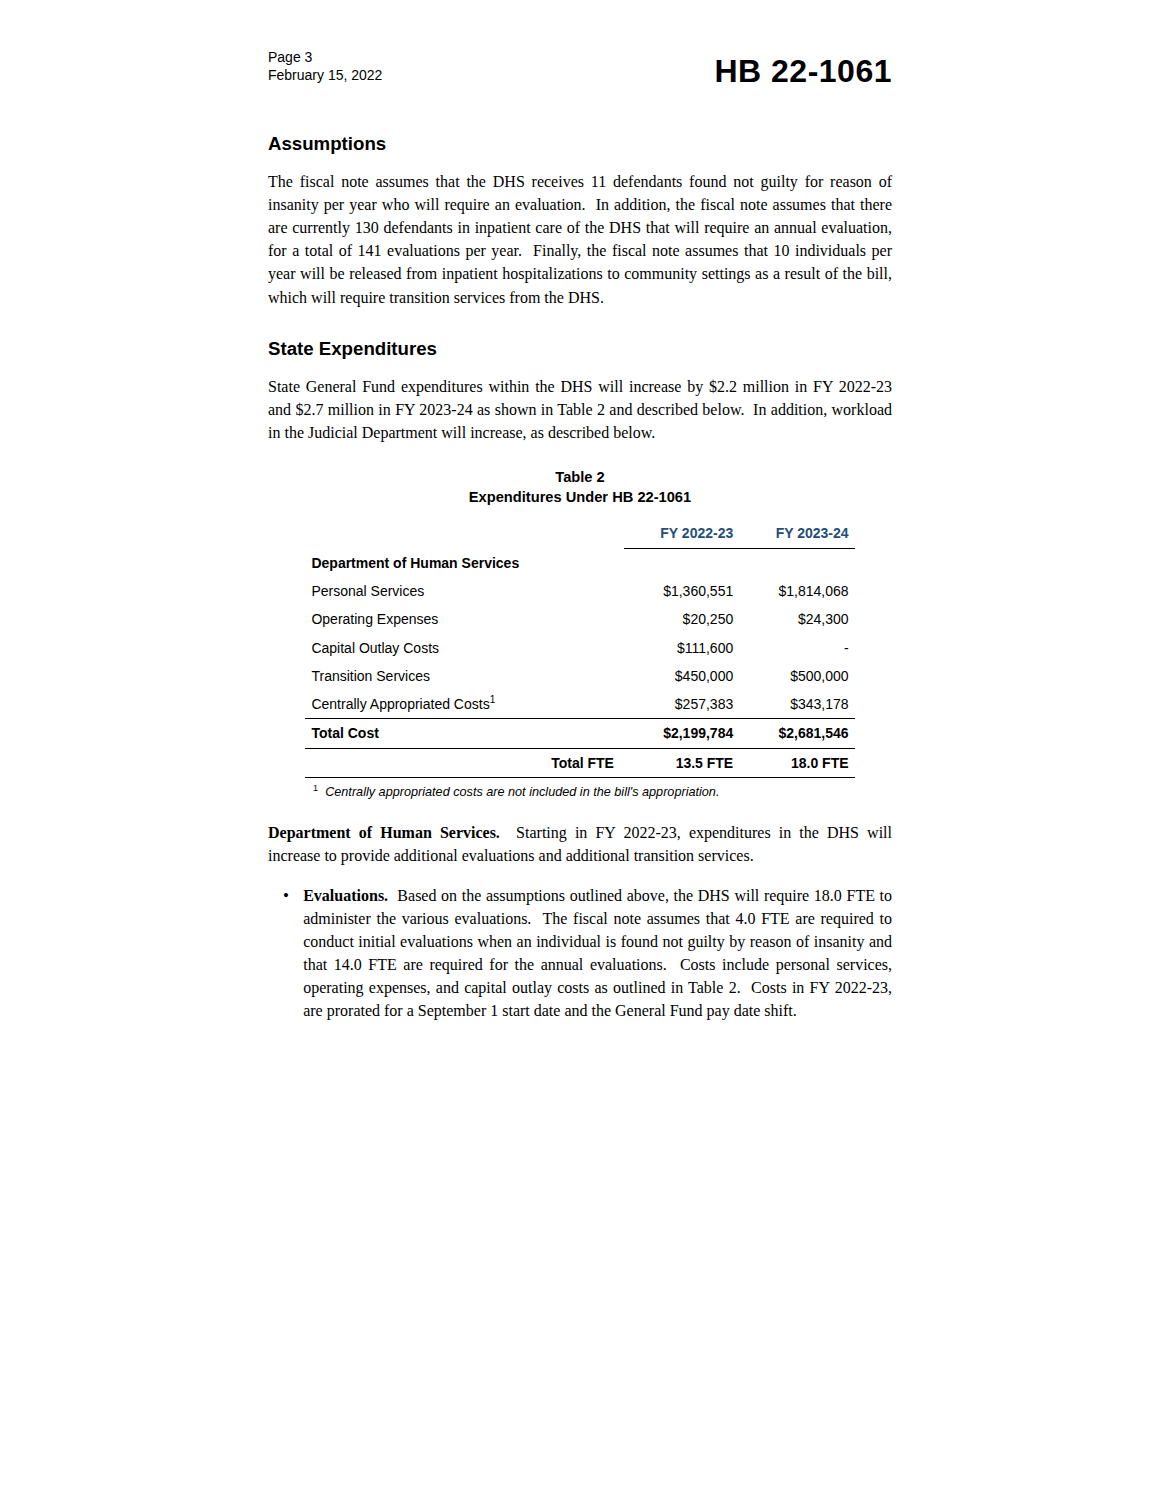Page 3
February 15, 2022
HB 22-1061
Assumptions
The fiscal note assumes that the DHS receives 11 defendants found not guilty for reason of insanity per year who will require an evaluation. In addition, the fiscal note assumes that there are currently 130 defendants in inpatient care of the DHS that will require an annual evaluation, for a total of 141 evaluations per year. Finally, the fiscal note assumes that 10 individuals per year will be released from inpatient hospitalizations to community settings as a result of the bill, which will require transition services from the DHS.
State Expenditures
State General Fund expenditures within the DHS will increase by $2.2 million in FY 2022-23 and $2.7 million in FY 2023-24 as shown in Table 2 and described below. In addition, workload in the Judicial Department will increase, as described below.
Table 2
Expenditures Under HB 22-1061
| | | FY 2022-23 | FY 2023-24 |
| --- | --- | --- | --- |
| Department of Human Services |
| Personal Services | $1,360,551 | $1,814,068 |
| Operating Expenses | $20,250 | $24,300 |
| Capital Outlay Costs | $111,600 | - |
| Transition Services | $450,000 | $500,000 |
| Centrally Appropriated Costs 1 | $257,383 | $343,178 |
| Total Cost | $2,199,784 | $2,681,546 |
| | Total FTE | 13.5 FTE | 18.0 FTE |
1 Centrally appropriated costs are not included in the bill's appropriation.
Department of Human Services. Starting in FY 2022-23, expenditures in the DHS will increase to provide additional evaluations and additional transition services.
Evaluations. Based on the assumptions outlined above, the DHS will require 18.0 FTE to administer the various evaluations. The fiscal note assumes that 4.0 FTE are required to conduct initial evaluations when an individual is found not guilty by reason of insanity and that 14.0 FTE are required for the annual evaluations. Costs include personal services, operating expenses, and capital outlay costs as outlined in Table 2. Costs in FY 2022-23, are prorated for a September 1 start date and the General Fund pay date shift.